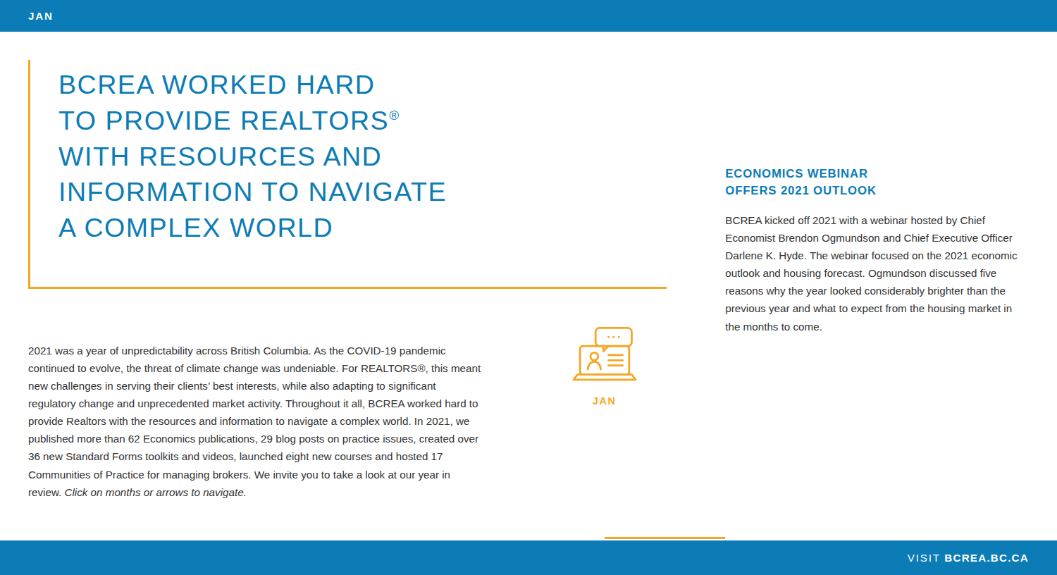JAN
BCREA worked hard
to provide REALTORS®
with resources and
information to navigate
a complex world
2021 was a year of unpredictability across British Columbia. As the COVID-19 pandemic continued to evolve, the threat of climate change was undeniable. For REALTORS®, this meant new challenges in serving their clients’ best interests, while also adapting to significant regulatory change and unprecedented market activity. Throughout it all, BCREA worked hard to provide Realtors with the resources and information to navigate a complex world. In 2021, we published more than 62 Economics publications, 29 blog posts on practice issues, created over 36 new Standard Forms toolkits and videos, launched eight new courses and hosted 17 Communities of Practice for managing brokers. We invite you to take a look at our year in review. Click on months or arrows to navigate.
JAN
Economics webinar
offers 2021 outlook
BCREA kicked off 2021 with a webinar hosted by Chief Economist Brendon Ogmundson and Chief Executive Officer Darlene K. Hyde. The webinar focused on the 2021 economic outlook and housing forecast. Ogmundson discussed five reasons why the year looked considerably brighter than the previous year and what to expect from the housing market in the months to come.
VISIT BCREA.BC.CA